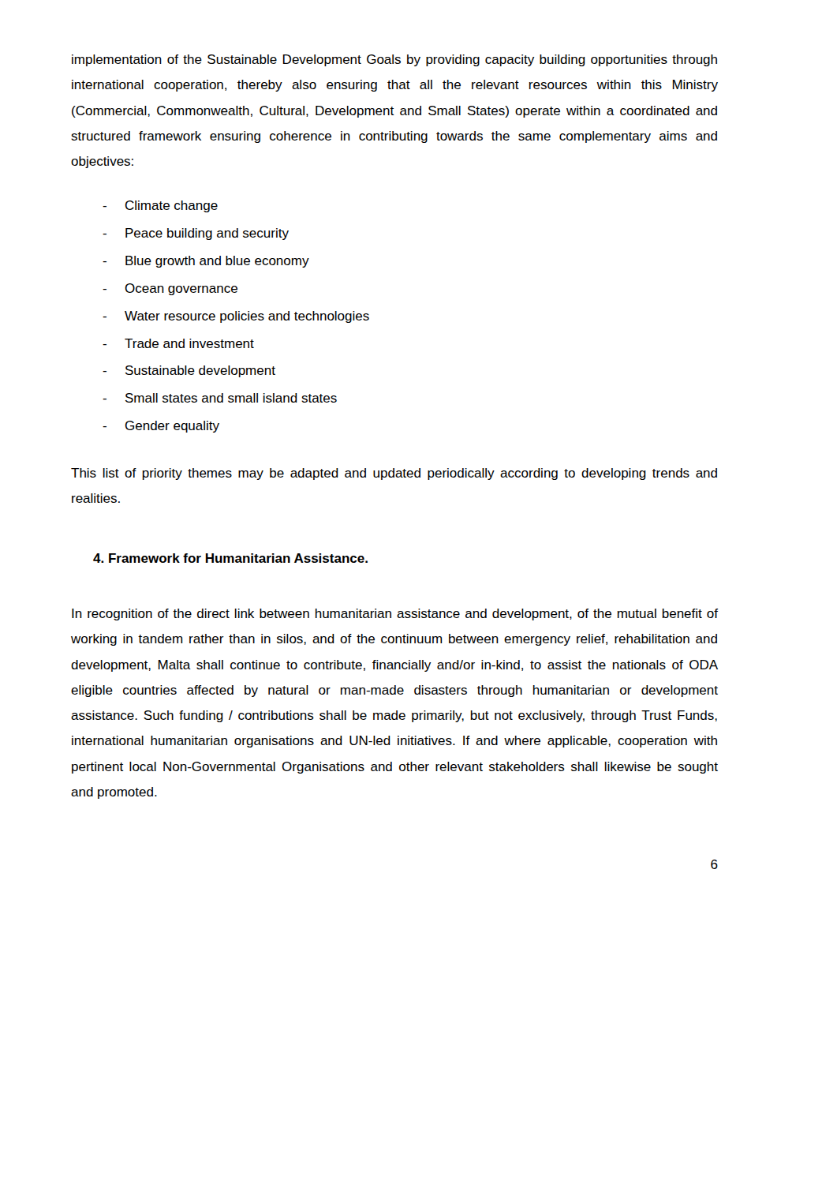implementation of the Sustainable Development Goals by providing capacity building opportunities through international cooperation, thereby also ensuring that all the relevant resources within this Ministry (Commercial, Commonwealth, Cultural, Development and Small States) operate within a coordinated and structured framework ensuring coherence in contributing towards the same complementary aims and objectives:
Climate change
Peace building and security
Blue growth and blue economy
Ocean governance
Water resource policies and technologies
Trade and investment
Sustainable development
Small states and small island states
Gender equality
This list of priority themes may be adapted and updated periodically according to developing trends and realities.
4. Framework for Humanitarian Assistance.
In recognition of the direct link between humanitarian assistance and development, of the mutual benefit of working in tandem rather than in silos, and of the continuum between emergency relief, rehabilitation and development, Malta shall continue to contribute, financially and/or in-kind, to assist the nationals of ODA eligible countries affected by natural or man-made disasters through humanitarian or development assistance. Such funding / contributions shall be made primarily, but not exclusively, through Trust Funds, international humanitarian organisations and UN-led initiatives. If and where applicable, cooperation with pertinent local Non-Governmental Organisations and other relevant stakeholders shall likewise be sought and promoted.
6